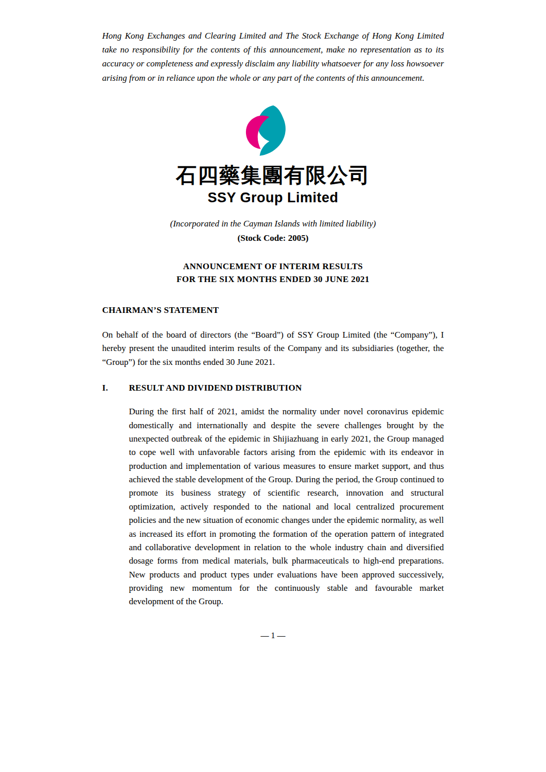Hong Kong Exchanges and Clearing Limited and The Stock Exchange of Hong Kong Limited take no responsibility for the contents of this announcement, make no representation as to its accuracy or completeness and expressly disclaim any liability whatsoever for any loss howsoever arising from or in reliance upon the whole or any part of the contents of this announcement.
石四藥集團有限公司
SSY Group Limited
(Incorporated in the Cayman Islands with limited liability)
(Stock Code: 2005)
Announcement of Interim Results
for the Six Months Ended 30 June 2021
Chairman’s Statement
On behalf of the board of directors (the “Board”) of SSY Group Limited (the “Company”), I hereby present the unaudited interim results of the Company and its subsidiaries (together, the “Group”) for the six months ended 30 June 2021.
I.
Result and Dividend Distribution
During the first half of 2021, amidst the normality under novel coronavirus epidemic domestically and internationally and despite the severe challenges brought by the unexpected outbreak of the epidemic in Shijiazhuang in early 2021, the Group managed to cope well with unfavorable factors arising from the epidemic with its endeavor in production and implementation of various measures to ensure market support, and thus achieved the stable development of the Group. During the period, the Group continued to promote its business strategy of scientific research, innovation and structural optimization, actively responded to the national and local centralized procurement policies and the new situation of economic changes under the epidemic normality, as well as increased its effort in promoting the formation of the operation pattern of integrated and collaborative development in relation to the whole industry chain and diversified dosage forms from medical materials, bulk pharmaceuticals to high-end preparations. New products and product types under evaluations have been approved successively, providing new momentum for the continuously stable and favourable market development of the Group.
— 1 —